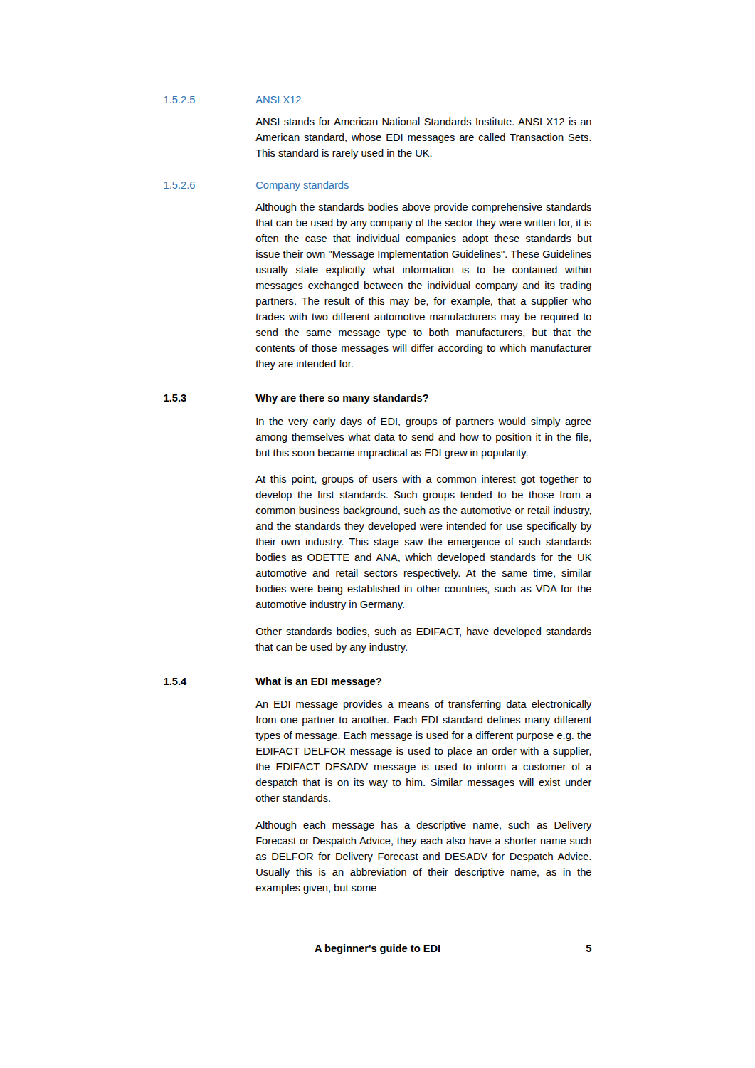1.5.2.5 ANSI X12
ANSI stands for American National Standards Institute. ANSI X12 is an American standard, whose EDI messages are called Transaction Sets. This standard is rarely used in the UK.
1.5.2.6 Company standards
Although the standards bodies above provide comprehensive standards that can be used by any company of the sector they were written for, it is often the case that individual companies adopt these standards but issue their own "Message Implementation Guidelines". These Guidelines usually state explicitly what information is to be contained within messages exchanged between the individual company and its trading partners. The result of this may be, for example, that a supplier who trades with two different automotive manufacturers may be required to send the same message type to both manufacturers, but that the contents of those messages will differ according to which manufacturer they are intended for.
1.5.3 Why are there so many standards?
In the very early days of EDI, groups of partners would simply agree among themselves what data to send and how to position it in the file, but this soon became impractical as EDI grew in popularity.
At this point, groups of users with a common interest got together to develop the first standards. Such groups tended to be those from a common business background, such as the automotive or retail industry, and the standards they developed were intended for use specifically by their own industry. This stage saw the emergence of such standards bodies as ODETTE and ANA, which developed standards for the UK automotive and retail sectors respectively. At the same time, similar bodies were being established in other countries, such as VDA for the automotive industry in Germany.
Other standards bodies, such as EDIFACT, have developed standards that can be used by any industry.
1.5.4 What is an EDI message?
An EDI message provides a means of transferring data electronically from one partner to another. Each EDI standard defines many different types of message. Each message is used for a different purpose e.g. the EDIFACT DELFOR message is used to place an order with a supplier, the EDIFACT DESADV message is used to inform a customer of a despatch that is on its way to him. Similar messages will exist under other standards.
Although each message has a descriptive name, such as Delivery Forecast or Despatch Advice, they each also have a shorter name such as DELFOR for Delivery Forecast and DESADV for Despatch Advice. Usually this is an abbreviation of their descriptive name, as in the examples given, but some
A beginner's guide to EDI 5